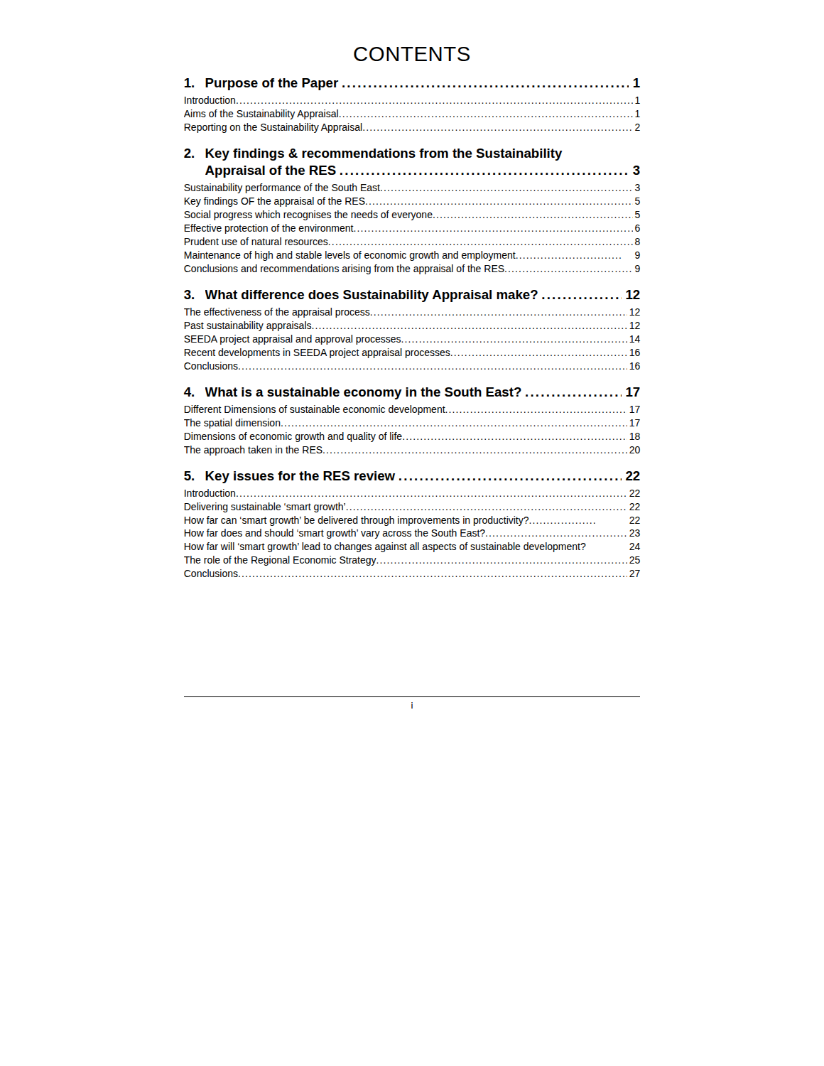CONTENTS
1. Purpose of the Paper........................................................................... 1
Introduction................................................................................................................................................. 1
Aims of the Sustainability Appraisal..................................................................................................... 1
Reporting on the Sustainability Appraisal........................................................................................... 2
2. Key findings & recommendations from the Sustainability
Appraisal of the RES............................................................................. 3
Sustainability performance of the South East....................................................................................... 3
Key findings OF the appraisal of the RES............................................................................................. 5
Social progress which recognises the needs of everyone................................................................ 5
Effective protection of the environment................................................................................................. 6
Prudent use of natural resources................................................................................................................. 8
Maintenance of high and stable levels of economic growth and employment.............................. 9
Conclusions and recommendations arising from the appraisal of the RES.................................... 9
3. What difference does Sustainability Appraisal make?.................. 12
The effectiveness of the appraisal process........................................................................................... 12
Past sustainability appraisals....................................................................................................................... 12
SEEDA project appraisal and approval processes............................................................................. 14
Recent developments in SEEDA project appraisal processes........................................................ 16
Conclusions................................................................................................................................................. 16
4. What is a sustainable economy in the South East?....................... 17
Different Dimensions of sustainable economic development......................................................... 17
The spatial dimension................................................................................................................................. 17
Dimensions of economic growth and quality of life.......................................................................... 18
The approach taken in the RES.................................................................................................................. 20
5. Key issues for the RES review......................................................... 22
Introduction................................................................................................................................................. 22
Delivering sustainable ‘smart growth’....................................................................................................... 22
How far can ‘smart growth’ be delivered through improvements in productivity?................... 22
How far does and should ‘smart growth’ vary across the South East?........................................ 23
How far will ‘smart growth’ lead to changes against all aspects of sustainable development? 24
The role of the Regional Economic Strategy....................................................................................... 25
Conclusions................................................................................................................................................. 27
i